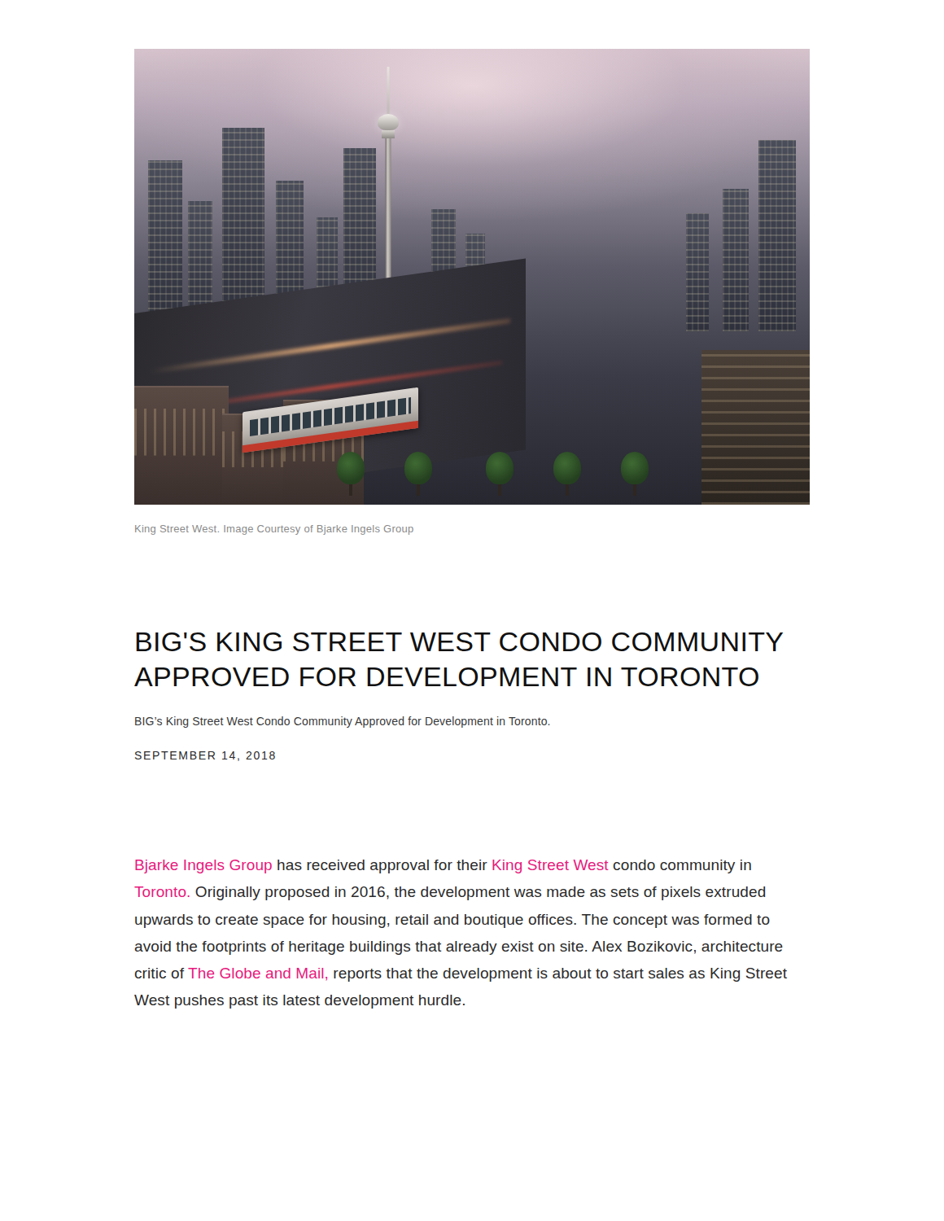King Street West. Image Courtesy of Bjarke Ingels Group
BIG's King Street West Condo Community Approved for Development in Toronto
BIG’s King Street West Condo Community Approved for Development in Toronto.
September 14, 2018
Bjarke Ingels Group has received approval for their King Street West condo community in Toronto. Originally proposed in 2016, the development was made as sets of pixels extruded upwards to create space for housing, retail and boutique offices. The concept was formed to avoid the footprints of heritage buildings that already exist on site. Alex Bozikovic, architecture critic of The Globe and Mail, reports that the development is about to start sales as King Street West pushes past its latest development hurdle.